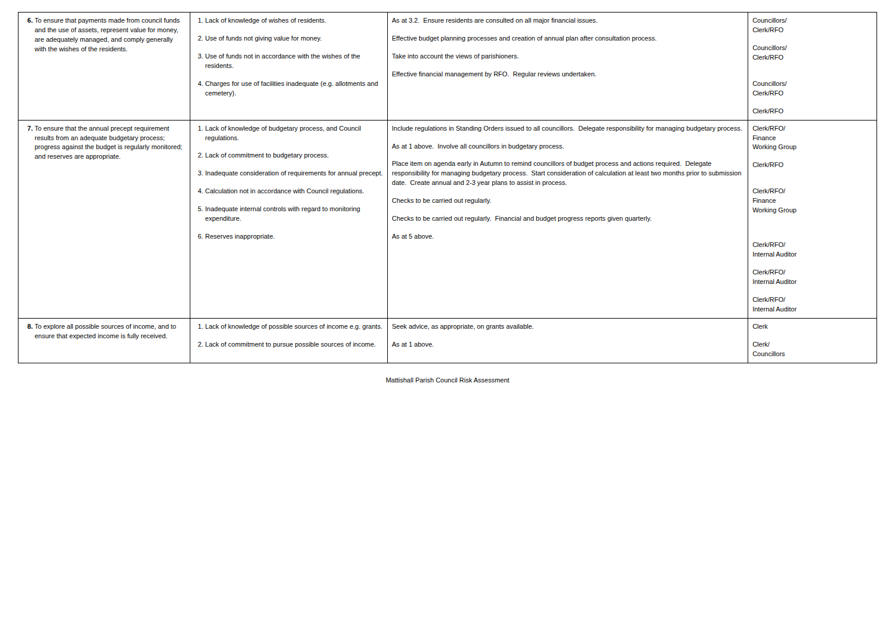| To ensure that payments made from council funds and the use of assets, represent value for money, are adequately managed, and comply generally with the wishes of the residents. | Lack of knowledge of wishes of residents. Use of funds not giving value for money. Use of funds not in accordance with the wishes of the residents. Charges for use of facilities inadequate (e.g. allotments and cemetery). | As at 3.2. Ensure residents are consulted on all major financial issues. Effective budget planning processes and creation of annual plan after consultation process. Take into account the views of parishioners. Effective financial management by RFO. Regular reviews undertaken. | Councillors/ Clerk/RFO Councillors/ Clerk/RFO Councillors/ Clerk/RFO Clerk/RFO |
| To ensure that the annual precept requirement results from an adequate budgetary process; progress against the budget is regularly monitored; and reserves are appropriate. | Lack of knowledge of budgetary process, and Council regulations. Lack of commitment to budgetary process. Inadequate consideration of requirements for annual precept. Calculation not in accordance with Council regulations. Inadequate internal controls with regard to monitoring expenditure. Reserves inappropriate. | Include regulations in Standing Orders issued to all councillors. Delegate responsibility for managing budgetary process. As at 1 above. Involve all councillors in budgetary process. Place item on agenda early in Autumn to remind councillors of budget process and actions required. Delegate responsibility for managing budgetary process. Start consideration of calculation at least two months prior to submission date. Create annual and 2-3 year plans to assist in process. Checks to be carried out regularly. Checks to be carried out regularly. Financial and budget progress reports given quarterly. As at 5 above. | Clerk/RFO/ Finance Working Group Clerk/RFO Clerk/RFO/ Finance Working Group Clerk/RFO/ Internal Auditor Clerk/RFO/ Internal Auditor Clerk/RFO/ Internal Auditor |
| To explore all possible sources of income, and to ensure that expected income is fully received. | Lack of knowledge of possible sources of income e.g. grants. Lack of commitment to pursue possible sources of income. | Seek advice, as appropriate, on grants available. As at 1 above. | Clerk Clerk/ Councillors |
Mattishall Parish Council Risk Assessment